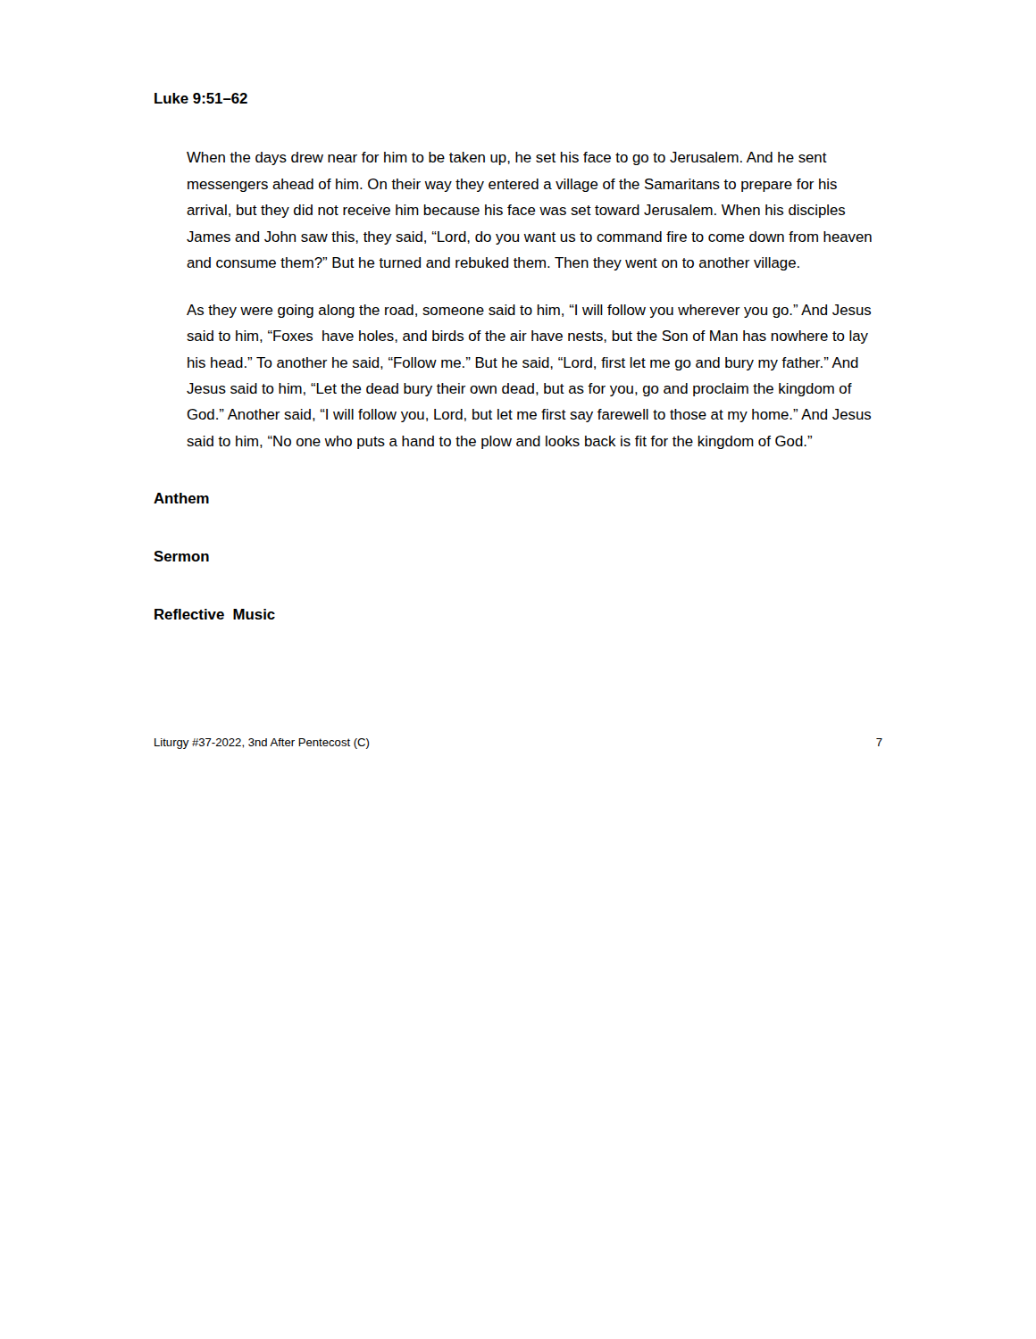Luke 9:51–62
When the days drew near for him to be taken up, he set his face to go to Jerusalem. And he sent messengers ahead of him. On their way they entered a village of the Samaritans to prepare for his arrival, but they did not receive him because his face was set toward Jerusalem. When his disciples James and John saw this, they said, “Lord, do you want us to command fire to come down from heaven and consume them?” But he turned and rebuked them. Then they went on to another village.
As they were going along the road, someone said to him, “I will follow you wherever you go.” And Jesus said to him, “Foxes have holes, and birds of the air have nests, but the Son of Man has nowhere to lay his head.” To another he said, “Follow me.” But he said, “Lord, first let me go and bury my father.” And Jesus said to him, “Let the dead bury their own dead, but as for you, go and proclaim the kingdom of God.” Another said, “I will follow you, Lord, but let me first say farewell to those at my home.” And Jesus said to him, “No one who puts a hand to the plow and looks back is fit for the kingdom of God.”
Anthem
Sermon
Reflective Music
Liturgy #37-2022, 3nd After Pentecost (C) 7